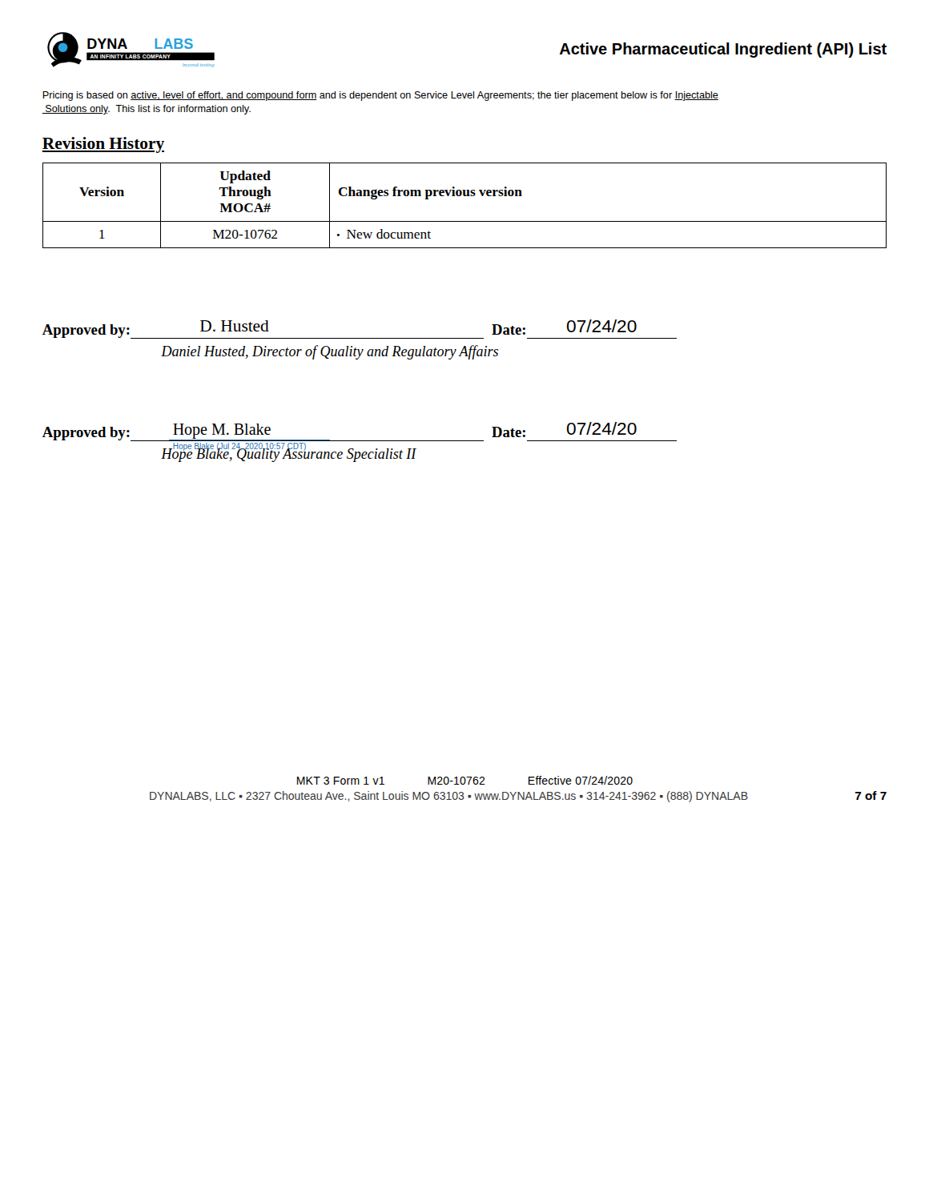DYNA LABS AN INFINITY LABS COMPANY beyond testing
Active Pharmaceutical Ingredient (API) List
Pricing is based on active, level of effort, and compound form and is dependent on Service Level Agreements; the tier placement below is for Injectable
Solutions only. This list is for information only.
Revision History
| Version | Updated Through MOCA# | Changes from previous version |
| --- | --- | --- |
| 1 | M20-10762 | • New document |
Approved by: D. Husted Date: 07/24/20
Daniel Husted, Director of Quality and Regulatory Affairs
Approved by: Hope M. Blake Hope Blake (Jul 24, 2020 10:57 CDT) Date: 07/24/20
Hope Blake, Quality Assurance Specialist II
MKT 3 Form 1 v1 M20-10762 Effective 07/24/2020
DYNALABS, LLC ▪ 2327 Chouteau Ave., Saint Louis MO 63103 ▪ www.DYNALABS.us ▪ 314-241-3962 ▪ (888) DYNALAB 7 of 7